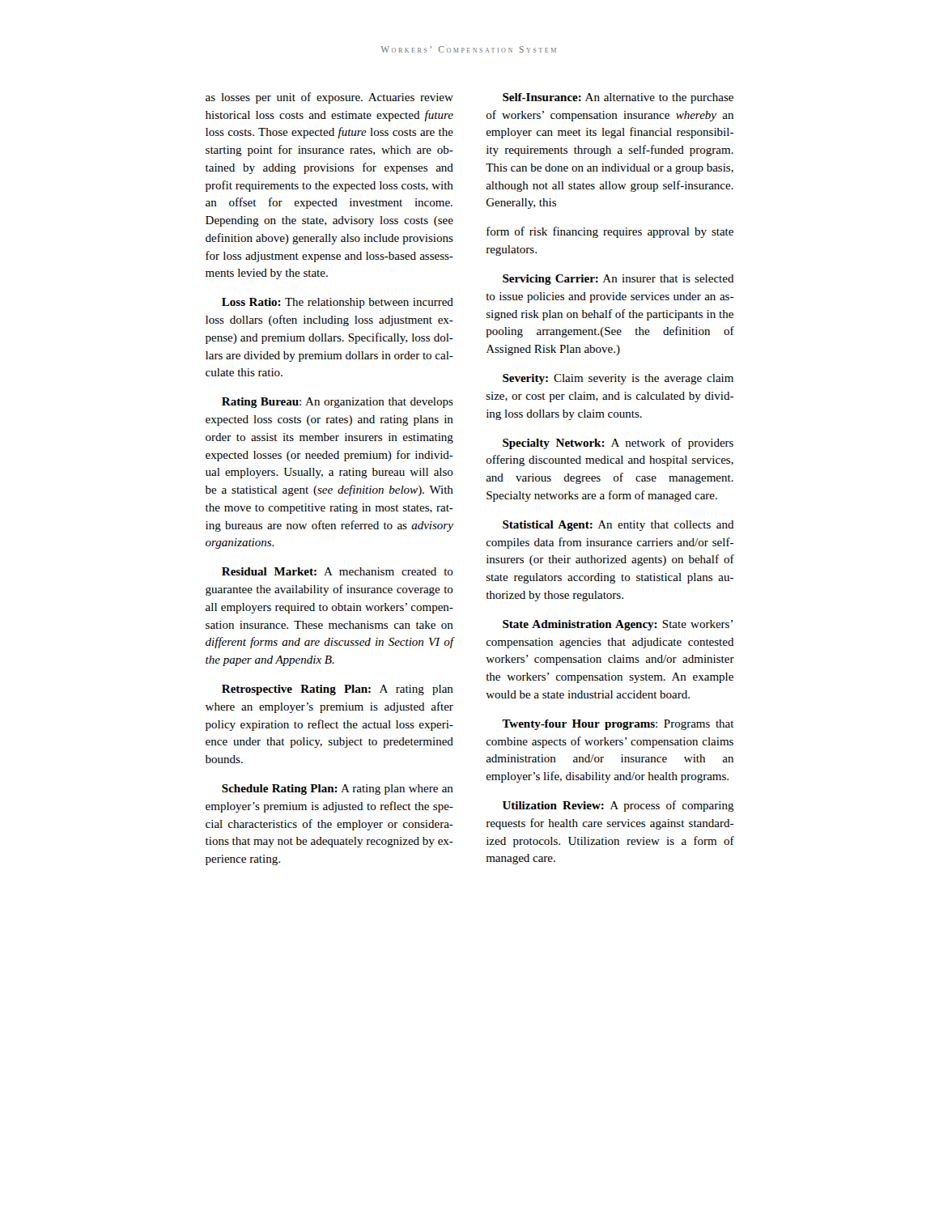Workers’ Compensation System
as losses per unit of exposure. Actuaries review historical loss costs and estimate expected future loss costs. Those expected future loss costs are the starting point for insurance rates, which are obtained by adding provisions for expenses and profit requirements to the expected loss costs, with an offset for expected investment income. Depending on the state, advisory loss costs (see definition above) generally also include provisions for loss adjustment expense and loss-based assessments levied by the state.
Loss Ratio: The relationship between incurred loss dollars (often including loss adjustment expense) and premium dollars. Specifically, loss dollars are divided by premium dollars in order to calculate this ratio.
Rating Bureau: An organization that develops expected loss costs (or rates) and rating plans in order to assist its member insurers in estimating expected losses (or needed premium) for individual employers. Usually, a rating bureau will also be a statistical agent (see definition below). With the move to competitive rating in most states, rating bureaus are now often referred to as advisory organizations.
Residual Market: A mechanism created to guarantee the availability of insurance coverage to all employers required to obtain workers’ compensation insurance. These mechanisms can take on different forms and are discussed in Section VI of the paper and Appendix B.
Retrospective Rating Plan: A rating plan where an employer’s premium is adjusted after policy expiration to reflect the actual loss experience under that policy, subject to predetermined bounds.
Schedule Rating Plan: A rating plan where an employer’s premium is adjusted to reflect the special characteristics of the employer or considerations that may not be adequately recognized by experience rating.
Self-Insurance: An alternative to the purchase of workers’ compensation insurance whereby an employer can meet its legal financial responsibility requirements through a self-funded program. This can be done on an individual or a group basis, although not all states allow group self-insurance. Generally, this
form of risk financing requires approval by state regulators.
Servicing Carrier: An insurer that is selected to issue policies and provide services under an assigned risk plan on behalf of the participants in the pooling arrangement.(See the definition of Assigned Risk Plan above.)
Severity: Claim severity is the average claim size, or cost per claim, and is calculated by dividing loss dollars by claim counts.
Specialty Network: A network of providers offering discounted medical and hospital services, and various degrees of case management. Specialty networks are a form of managed care.
Statistical Agent: An entity that collects and compiles data from insurance carriers and/or self-insurers (or their authorized agents) on behalf of state regulators according to statistical plans authorized by those regulators.
State Administration Agency: State workers’ compensation agencies that adjudicate contested workers’ compensation claims and/or administer the workers’ compensation system. An example would be a state industrial accident board.
Twenty-four Hour programs: Programs that combine aspects of workers’ compensation claims administration and/or insurance with an employer’s life, disability and/or health programs.
Utilization Review: A process of comparing requests for health care services against standardized protocols. Utilization review is a form of managed care.